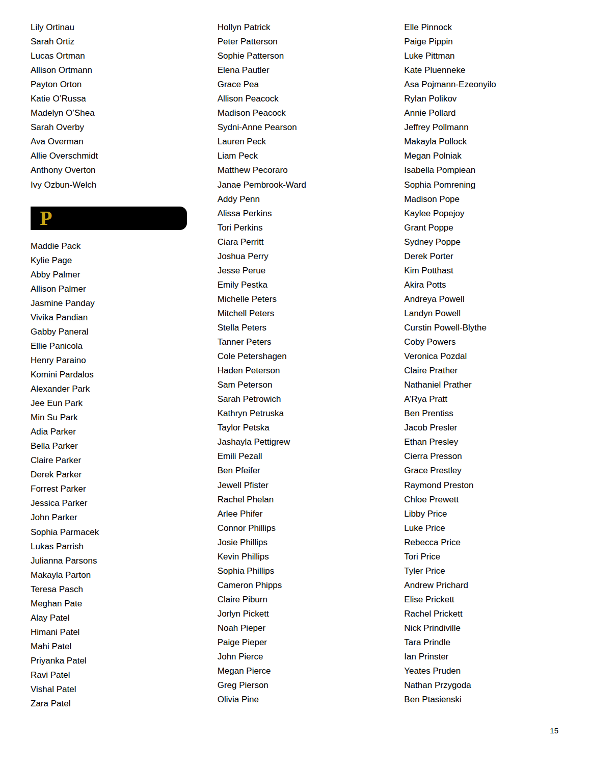Lily Ortinau
Sarah Ortiz
Lucas Ortman
Allison Ortmann
Payton Orton
Katie O’Russa
Madelyn O’Shea
Sarah Overby
Ava Overman
Allie Overschmidt
Anthony Overton
Ivy Ozbun-Welch
P
Maddie Pack
Kylie Page
Abby Palmer
Allison Palmer
Jasmine Panday
Vivika Pandian
Gabby Paneral
Ellie Panicola
Henry Paraino
Komini Pardalos
Alexander Park
Jee Eun Park
Min Su Park
Adia Parker
Bella Parker
Claire Parker
Derek Parker
Forrest Parker
Jessica Parker
John Parker
Sophia Parmacek
Lukas Parrish
Julianna Parsons
Makayla Parton
Teresa Pasch
Meghan Pate
Alay Patel
Himani Patel
Mahi Patel
Priyanka Patel
Ravi Patel
Vishal Patel
Zara Patel
Hollyn Patrick
Peter Patterson
Sophie Patterson
Elena Pautler
Grace Pea
Allison Peacock
Madison Peacock
Sydni-Anne Pearson
Lauren Peck
Liam Peck
Matthew Pecoraro
Janae Pembrook-Ward
Addy Penn
Alissa Perkins
Tori Perkins
Ciara Perritt
Joshua Perry
Jesse Perue
Emily Pestka
Michelle Peters
Mitchell Peters
Stella Peters
Tanner Peters
Cole Petershagen
Haden Peterson
Sam Peterson
Sarah Petrowich
Kathryn Petruska
Taylor Petska
Jashayla Pettigrew
Emili Pezall
Ben Pfeifer
Jewell Pfister
Rachel Phelan
Arlee Phifer
Connor Phillips
Josie Phillips
Kevin Phillips
Sophia Phillips
Cameron Phipps
Claire Piburn
Jorlyn Pickett
Noah Pieper
Paige Pieper
John Pierce
Megan Pierce
Greg Pierson
Olivia Pine
Elle Pinnock
Paige Pippin
Luke Pittman
Kate Pluenneke
Asa Pojmann-Ezeonyilo
Rylan Polikov
Annie Pollard
Jeffrey Pollmann
Makayla Pollock
Megan Polniak
Isabella Pompiean
Sophia Pomrening
Madison Pope
Kaylee Popejoy
Grant Poppe
Sydney Poppe
Derek Porter
Kim Potthast
Akira Potts
Andreya Powell
Landyn Powell
Curstin Powell-Blythe
Coby Powers
Veronica Pozdal
Claire Prather
Nathaniel Prather
A’Rya Pratt
Ben Prentiss
Jacob Presler
Ethan Presley
Cierra Presson
Grace Prestley
Raymond Preston
Chloe Prewett
Libby Price
Luke Price
Rebecca Price
Tori Price
Tyler Price
Andrew Prichard
Elise Prickett
Rachel Prickett
Nick Prindiville
Tara Prindle
Ian Prinster
Yeates Pruden
Nathan Przygoda
Ben Ptasienski
15